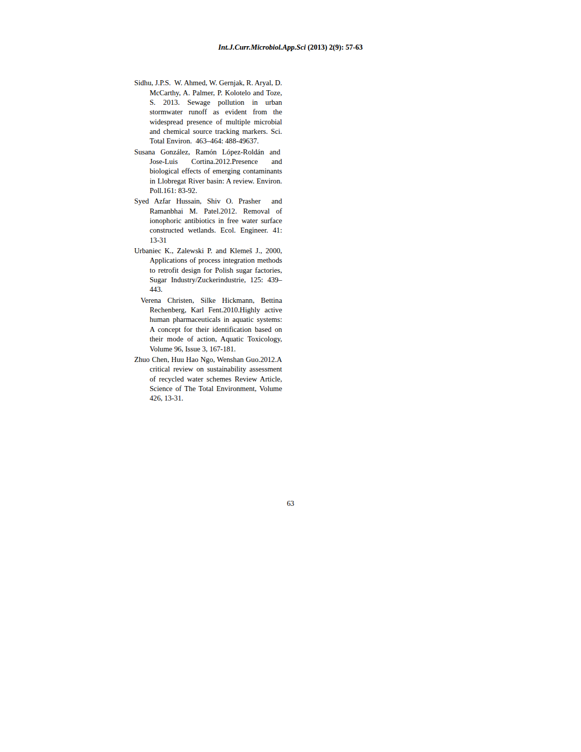Int.J.Curr.Microbiol.App.Sci (2013) 2(9): 57-63
Sidhu, J.P.S. W. Ahmed, W. Gernjak, R. Aryal, D. McCarthy, A. Palmer, P. Kolotelo and Toze, S. 2013. Sewage pollution in urban stormwater runoff as evident from the widespread presence of multiple microbial and chemical source tracking markers. Sci. Total Environ. 463–464: 488-49637.
Susana González, Ramón López-Roldán and Jose-Luis Cortina.2012.Presence and biological effects of emerging contaminants in Llobregat River basin: A review. Environ. Poll.161: 83-92.
Syed Azfar Hussain, Shiv O. Prasher and Ramanbhai M. Patel.2012. Removal of ionophoric antibiotics in free water surface constructed wetlands. Ecol. Engineer. 41: 13-31
Urbaniec K., Zalewski P. and Klemeš J., 2000, Applications of process integration methods to retrofit design for Polish sugar factories, Sugar Industry/Zuckerindustrie, 125: 439–443.
Verena Christen, Silke Hickmann, Bettina Rechenberg, Karl Fent.2010.Highly active human pharmaceuticals in aquatic systems: A concept for their identification based on their mode of action, Aquatic Toxicology, Volume 96, Issue 3, 167-181.
Zhuo Chen, Huu Hao Ngo, Wenshan Guo.2012.A critical review on sustainability assessment of recycled water schemes Review Article, Science of The Total Environment, Volume 426, 13-31.
63